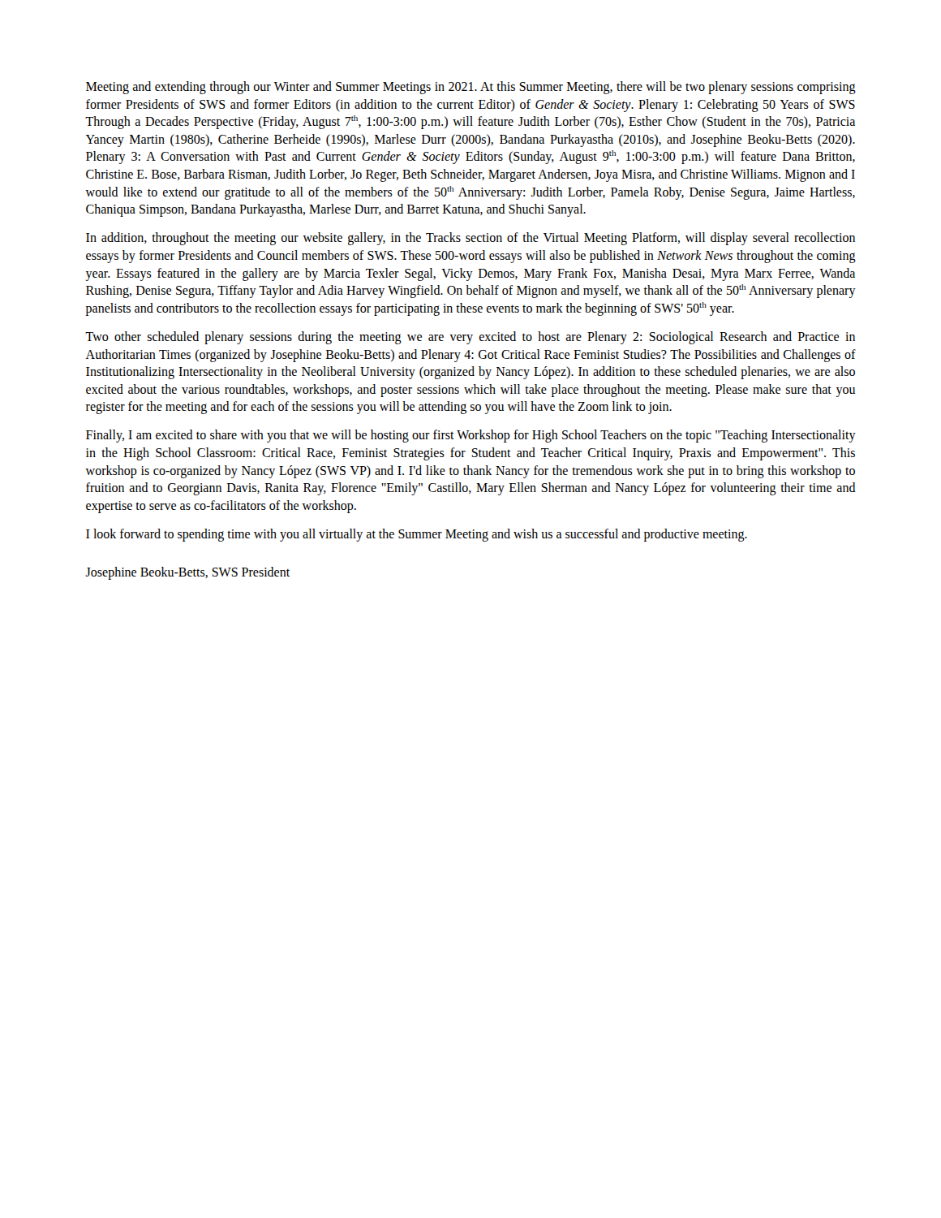Meeting and extending through our Winter and Summer Meetings in 2021. At this Summer Meeting, there will be two plenary sessions comprising former Presidents of SWS and former Editors (in addition to the current Editor) of Gender & Society. Plenary 1: Celebrating 50 Years of SWS Through a Decades Perspective (Friday, August 7th, 1:00-3:00 p.m.) will feature Judith Lorber (70s), Esther Chow (Student in the 70s), Patricia Yancey Martin (1980s), Catherine Berheide (1990s), Marlese Durr (2000s), Bandana Purkayastha (2010s), and Josephine Beoku-Betts (2020). Plenary 3: A Conversation with Past and Current Gender & Society Editors (Sunday, August 9th, 1:00-3:00 p.m.) will feature Dana Britton, Christine E. Bose, Barbara Risman, Judith Lorber, Jo Reger, Beth Schneider, Margaret Andersen, Joya Misra, and Christine Williams. Mignon and I would like to extend our gratitude to all of the members of the 50th Anniversary: Judith Lorber, Pamela Roby, Denise Segura, Jaime Hartless, Chaniqua Simpson, Bandana Purkayastha, Marlese Durr, and Barret Katuna, and Shuchi Sanyal.
In addition, throughout the meeting our website gallery, in the Tracks section of the Virtual Meeting Platform, will display several recollection essays by former Presidents and Council members of SWS. These 500-word essays will also be published in Network News throughout the coming year. Essays featured in the gallery are by Marcia Texler Segal, Vicky Demos, Mary Frank Fox, Manisha Desai, Myra Marx Ferree, Wanda Rushing, Denise Segura, Tiffany Taylor and Adia Harvey Wingfield. On behalf of Mignon and myself, we thank all of the 50th Anniversary plenary panelists and contributors to the recollection essays for participating in these events to mark the beginning of SWS' 50th year.
Two other scheduled plenary sessions during the meeting we are very excited to host are Plenary 2: Sociological Research and Practice in Authoritarian Times (organized by Josephine Beoku-Betts) and Plenary 4: Got Critical Race Feminist Studies? The Possibilities and Challenges of Institutionalizing Intersectionality in the Neoliberal University (organized by Nancy López). In addition to these scheduled plenaries, we are also excited about the various roundtables, workshops, and poster sessions which will take place throughout the meeting. Please make sure that you register for the meeting and for each of the sessions you will be attending so you will have the Zoom link to join.
Finally, I am excited to share with you that we will be hosting our first Workshop for High School Teachers on the topic "Teaching Intersectionality in the High School Classroom: Critical Race, Feminist Strategies for Student and Teacher Critical Inquiry, Praxis and Empowerment". This workshop is co-organized by Nancy López (SWS VP) and I. I'd like to thank Nancy for the tremendous work she put in to bring this workshop to fruition and to Georgiann Davis, Ranita Ray, Florence "Emily" Castillo, Mary Ellen Sherman and Nancy López for volunteering their time and expertise to serve as co-facilitators of the workshop.
I look forward to spending time with you all virtually at the Summer Meeting and wish us a successful and productive meeting.
Josephine Beoku-Betts, SWS President